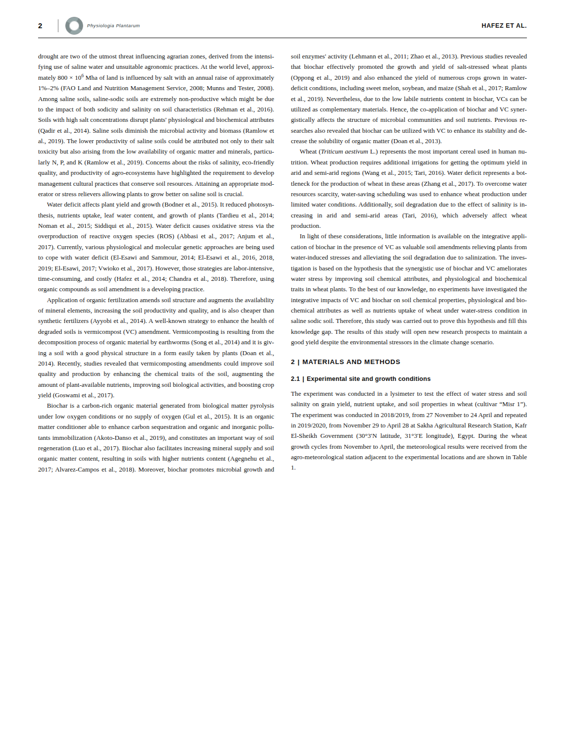2
Physiologia Plantarum
Hafez et al.
drought are two of the utmost threat influencing agrarian zones, derived from the intensifying use of saline water and unsuitable agronomic practices. At the world level, approximately 800 × 106 Mha of land is influenced by salt with an annual raise of approximately 1%–2% (FAO Land and Nutrition Management Service, 2008; Munns and Tester, 2008). Among saline soils, saline-sodic soils are extremely non-productive which might be due to the impact of both sodicity and salinity on soil characteristics (Rehman et al., 2016). Soils with high salt concentrations disrupt plants' physiological and biochemical attributes (Qadir et al., 2014). Saline soils diminish the microbial activity and biomass (Ramlow et al., 2019). The lower productivity of saline soils could be attributed not only to their salt toxicity but also arising from the low availability of organic matter and minerals, particularly N, P, and K (Ramlow et al., 2019). Concerns about the risks of salinity, eco-friendly quality, and productivity of agro-ecosystems have highlighted the requirement to develop management cultural practices that conserve soil resources. Attaining an appropriate moderator or stress relievers allowing plants to grow better on saline soil is crucial.
Water deficit affects plant yield and growth (Bodner et al., 2015). It reduced photosynthesis, nutrients uptake, leaf water content, and growth of plants (Tardieu et al., 2014; Noman et al., 2015; Siddiqui et al., 2015). Water deficit causes oxidative stress via the overproduction of reactive oxygen species (ROS) (Abbasi et al., 2017; Anjum et al., 2017). Currently, various physiological and molecular genetic approaches are being used to cope with water deficit (El-Esawi and Sammour, 2014; El-Esawi et al., 2016, 2018, 2019; El-Esawi, 2017; Vwioko et al., 2017). However, those strategies are labor-intensive, time-consuming, and costly (Hafez et al., 2014; Chandra et al., 2018). Therefore, using organic compounds as soil amendment is a developing practice.
Application of organic fertilization amends soil structure and augments the availability of mineral elements, increasing the soil productivity and quality, and is also cheaper than synthetic fertilizers (Ayyobi et al., 2014). A well-known strategy to enhance the health of degraded soils is vermicompost (VC) amendment. Vermicomposting is resulting from the decomposition process of organic material by earthworms (Song et al., 2014) and it is giving a soil with a good physical structure in a form easily taken by plants (Doan et al., 2014). Recently, studies revealed that vermicomposting amendments could improve soil quality and production by enhancing the chemical traits of the soil, augmenting the amount of plant-available nutrients, improving soil biological activities, and boosting crop yield (Goswami et al., 2017).
Biochar is a carbon-rich organic material generated from biological matter pyrolysis under low oxygen conditions or no supply of oxygen (Gul et al., 2015). It is an organic matter conditioner able to enhance carbon sequestration and organic and inorganic pollutants immobilization (Akoto-Danso et al., 2019), and constitutes an important way of soil regeneration (Luo et al., 2017). Biochar also facilitates increasing mineral supply and soil organic matter content, resulting in soils with higher nutrients content (Agegnehu et al., 2017; Alvarez-Campos et al., 2018). Moreover, biochar promotes microbial growth and soil enzymes' activity (Lehmann et al., 2011; Zhao et al., 2013). Previous studies revealed that biochar effectively promoted the growth and yield of salt-stressed wheat plants (Oppong et al., 2019) and also enhanced the yield of numerous crops grown in water-deficit conditions, including sweet melon, soybean, and maize (Shah et al., 2017; Ramlow et al., 2019). Nevertheless, due to the low labile nutrients content in biochar, VCs can be utilized as complementary materials. Hence, the co-application of biochar and VC synergistically affects the structure of microbial communities and soil nutrients. Previous researches also revealed that biochar can be utilized with VC to enhance its stability and decrease the solubility of organic matter (Doan et al., 2013).
Wheat (Triticum aestivum L.) represents the most important cereal used in human nutrition. Wheat production requires additional irrigations for getting the optimum yield in arid and semi-arid regions (Wang et al., 2015; Tari, 2016). Water deficit represents a bottleneck for the production of wheat in these areas (Zhang et al., 2017). To overcome water resources scarcity, water-saving scheduling was used to enhance wheat production under limited water conditions. Additionally, soil degradation due to the effect of salinity is increasing in arid and semi-arid areas (Tari, 2016), which adversely affect wheat production.
In light of these considerations, little information is available on the integrative application of biochar in the presence of VC as valuable soil amendments relieving plants from water-induced stresses and alleviating the soil degradation due to salinization. The investigation is based on the hypothesis that the synergistic use of biochar and VC ameliorates water stress by improving soil chemical attributes, and physiological and biochemical traits in wheat plants. To the best of our knowledge, no experiments have investigated the integrative impacts of VC and biochar on soil chemical properties, physiological and biochemical attributes as well as nutrients uptake of wheat under water-stress condition in saline sodic soil. Therefore, this study was carried out to prove this hypothesis and fill this knowledge gap. The results of this study will open new research prospects to maintain a good yield despite the environmental stressors in the climate change scenario.
2|MATERIALS AND METHODS
2.1|Experimental site and growth conditions
The experiment was conducted in a lysimeter to test the effect of water stress and soil salinity on grain yield, nutrient uptake, and soil properties in wheat (cultivar “Misr 1”). The experiment was conducted in 2018/2019, from 27 November to 24 April and repeated in 2019/2020, from November 29 to April 28 at Sakha Agricultural Research Station, Kafr El-Sheikh Government (30°3′N latitude, 31°3′E longitude), Egypt. During the wheat growth cycles from November to April, the meteorological results were received from the agro-meteorological station adjacent to the experimental locations and are shown in Table 1.